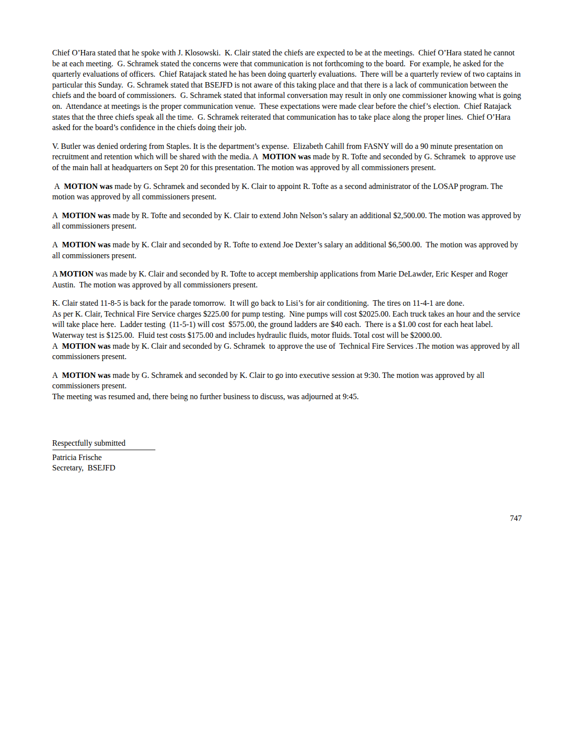Chief O’Hara stated that he spoke with J. Klosowski. K. Clair stated the chiefs are expected to be at the meetings. Chief O’Hara stated he cannot be at each meeting. G. Schramek stated the concerns were that communication is not forthcoming to the board. For example, he asked for the quarterly evaluations of officers. Chief Ratajack stated he has been doing quarterly evaluations. There will be a quarterly review of two captains in particular this Sunday. G. Schramek stated that BSEJFD is not aware of this taking place and that there is a lack of communication between the chiefs and the board of commissioners. G. Schramek stated that informal conversation may result in only one commissioner knowing what is going on. Attendance at meetings is the proper communication venue. These expectations were made clear before the chief’s election. Chief Ratajack states that the three chiefs speak all the time. G. Schramek reiterated that communication has to take place along the proper lines. Chief O’Hara asked for the board’s confidence in the chiefs doing their job.
V. Butler was denied ordering from Staples. It is the department’s expense. Elizabeth Cahill from FASNY will do a 90 minute presentation on recruitment and retention which will be shared with the media. A MOTION was made by R. Tofte and seconded by G. Schramek to approve use of the main hall at headquarters on Sept 20 for this presentation. The motion was approved by all commissioners present.
A MOTION was made by G. Schramek and seconded by K. Clair to appoint R. Tofte as a second administrator of the LOSAP program. The motion was approved by all commissioners present.
A MOTION was made by R. Tofte and seconded by K. Clair to extend John Nelson’s salary an additional $2,500.00. The motion was approved by all commissioners present.
A MOTION was made by K. Clair and seconded by R. Tofte to extend Joe Dexter’s salary an additional $6,500.00. The motion was approved by all commissioners present.
A MOTION was made by K. Clair and seconded by R. Tofte to accept membership applications from Marie DeLawder, Eric Kesper and Roger Austin. The motion was approved by all commissioners present.
K. Clair stated 11-8-5 is back for the parade tomorrow. It will go back to Lisi’s for air conditioning. The tires on 11-4-1 are done.
As per K. Clair, Technical Fire Service charges $225.00 for pump testing. Nine pumps will cost $2025.00. Each truck takes an hour and the service will take place here. Ladder testing (11-5-1) will cost $575.00, the ground ladders are $40 each. There is a $1.00 cost for each heat label. Waterway test is $125.00. Fluid test costs $175.00 and includes hydraulic fluids, motor fluids. Total cost will be $2000.00.
A MOTION was made by K. Clair and seconded by G. Schramek to approve the use of Technical Fire Services .The motion was approved by all commissioners present.
A MOTION was made by G. Schramek and seconded by K. Clair to go into executive session at 9:30. The motion was approved by all commissioners present.
The meeting was resumed and, there being no further business to discuss, was adjourned at 9:45.
Respectfully submitted
Patricia Frische
Secretary, BSEJFD
747